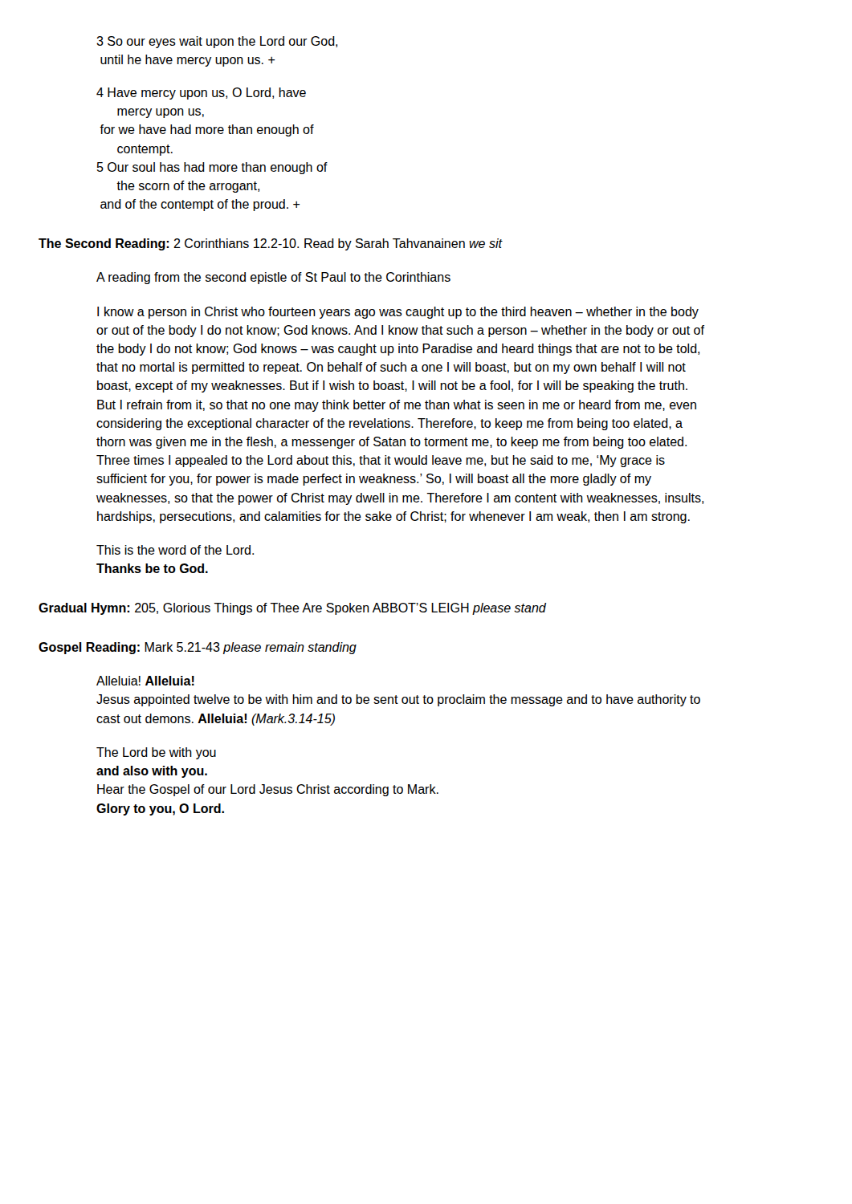3 So our eyes wait upon the Lord our God,
until he have mercy upon us. +
4 Have mercy upon us, O Lord, have
mercy upon us,
for we have had more than enough of
contempt.
5 Our soul has had more than enough of
the scorn of the arrogant,
and of the contempt of the proud. +
The Second Reading: 2 Corinthians 12.2-10. Read by Sarah Tahvanainen we sit
A reading from the second epistle of St Paul to the Corinthians
I know a person in Christ who fourteen years ago was caught up to the third heaven – whether in the body or out of the body I do not know; God knows. And I know that such a person – whether in the body or out of the body I do not know; God knows – was caught up into Paradise and heard things that are not to be told, that no mortal is permitted to repeat. On behalf of such a one I will boast, but on my own behalf I will not boast, except of my weaknesses. But if I wish to boast, I will not be a fool, for I will be speaking the truth. But I refrain from it, so that no one may think better of me than what is seen in me or heard from me, even considering the exceptional character of the revelations. Therefore, to keep me from being too elated, a thorn was given me in the flesh, a messenger of Satan to torment me, to keep me from being too elated. Three times I appealed to the Lord about this, that it would leave me, but he said to me, ‘My grace is sufficient for you, for power is made perfect in weakness.’ So, I will boast all the more gladly of my weaknesses, so that the power of Christ may dwell in me. Therefore I am content with weaknesses, insults, hardships, persecutions, and calamities for the sake of Christ; for whenever I am weak, then I am strong.
This is the word of the Lord.
Thanks be to God.
Gradual Hymn: 205, Glorious Things of Thee Are Spoken ABBOT’S LEIGH please stand
Gospel Reading: Mark 5.21-43 please remain standing
Alleluia! Alleluia!
Jesus appointed twelve to be with him and to be sent out to proclaim the message and to have authority to cast out demons. Alleluia! (Mark.3.14-15)
The Lord be with you
and also with you.
Hear the Gospel of our Lord Jesus Christ according to Mark.
Glory to you, O Lord.